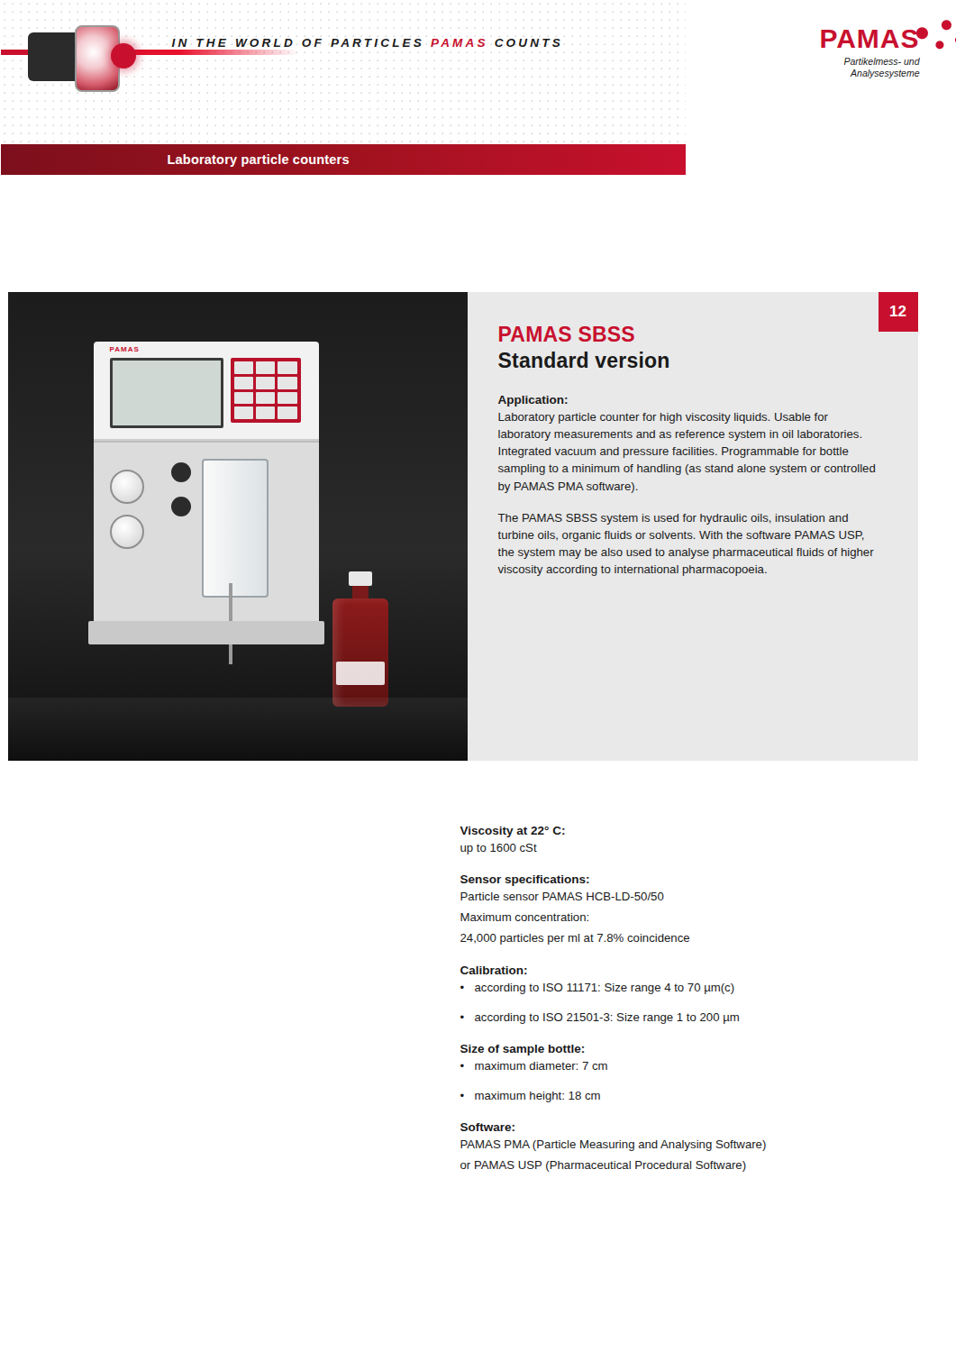IN THE WORLD OF PARTICLES PAMAS COUNTS
PAMAS
Partikelmess- und
Analysesysteme
Laboratory particle counters
PAMAS
12
PAMAS SBSS
Standard version
Application:
Laboratory particle counter for high viscosity liquids. Usable for laboratory measurements and as reference system in oil laboratories. Integrated vacuum and pressure facilities. Programmable for bottle sampling to a minimum of handling (as stand alone system or controlled by PAMAS PMA software).
The PAMAS SBSS system is used for hydraulic oils, insulation and turbine oils, organic fluids or solvents. With the software PAMAS USP, the system may be also used to analyse pharmaceutical fluids of higher viscosity according to international pharmacopoeia.
Viscosity at 22° C:
up to 1600 cSt
Sensor specifications:
Particle sensor PAMAS HCB-LD-50/50
Maximum concentration:
24,000 particles per ml at 7.8% coincidence
Calibration:
according to ISO 11171: Size range 4 to 70 µm(c)
according to ISO 21501-3: Size range 1 to 200 µm
Size of sample bottle:
maximum diameter: 7 cm
maximum height: 18 cm
Software:
PAMAS PMA (Particle Measuring and Analysing Software)
or PAMAS USP (Pharmaceutical Procedural Software)